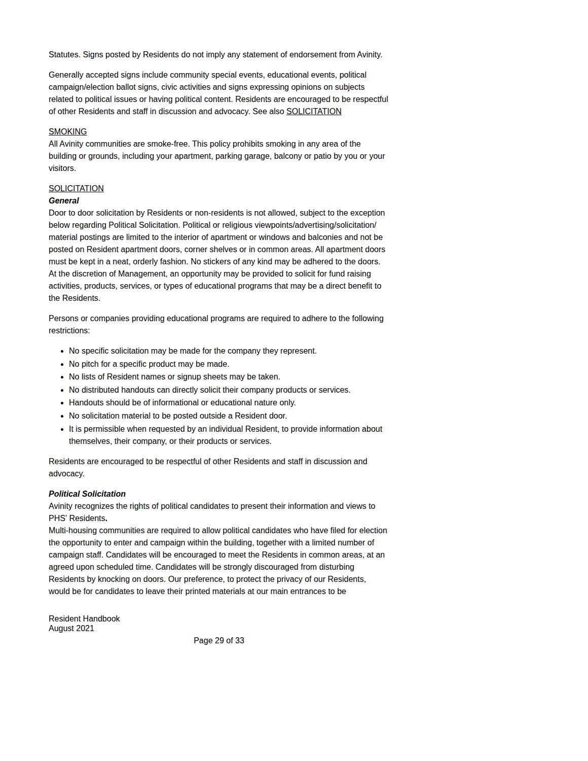Statutes. Signs posted by Residents do not imply any statement of endorsement from Avinity.
Generally accepted signs include community special events, educational events, political campaign/election ballot signs, civic activities and signs expressing opinions on subjects related to political issues or having political content. Residents are encouraged to be respectful of other Residents and staff in discussion and advocacy. See also SOLICITATION
SMOKING
All Avinity communities are smoke-free. This policy prohibits smoking in any area of the building or grounds, including your apartment, parking garage, balcony or patio by you or your visitors.
SOLICITATION
General
Door to door solicitation by Residents or non-residents is not allowed, subject to the exception below regarding Political Solicitation. Political or religious viewpoints/advertising/solicitation/ material postings are limited to the interior of apartment or windows and balconies and not be posted on Resident apartment doors, corner shelves or in common areas. All apartment doors must be kept in a neat, orderly fashion. No stickers of any kind may be adhered to the doors. At the discretion of Management, an opportunity may be provided to solicit for fund raising activities, products, services, or types of educational programs that may be a direct benefit to the Residents.
Persons or companies providing educational programs are required to adhere to the following restrictions:
No specific solicitation may be made for the company they represent.
No pitch for a specific product may be made.
No lists of Resident names or signup sheets may be taken.
No distributed handouts can directly solicit their company products or services.
Handouts should be of informational or educational nature only.
No solicitation material to be posted outside a Resident door.
It is permissible when requested by an individual Resident, to provide information about themselves, their company, or their products or services.
Residents are encouraged to be respectful of other Residents and staff in discussion and advocacy.
Political Solicitation
Avinity recognizes the rights of political candidates to present their information and views to PHS' Residents.
Multi-housing communities are required to allow political candidates who have filed for election the opportunity to enter and campaign within the building, together with a limited number of campaign staff. Candidates will be encouraged to meet the Residents in common areas, at an agreed upon scheduled time. Candidates will be strongly discouraged from disturbing Residents by knocking on doors. Our preference, to protect the privacy of our Residents, would be for candidates to leave their printed materials at our main entrances to be
Resident Handbook
August 2021
Page 29 of 33